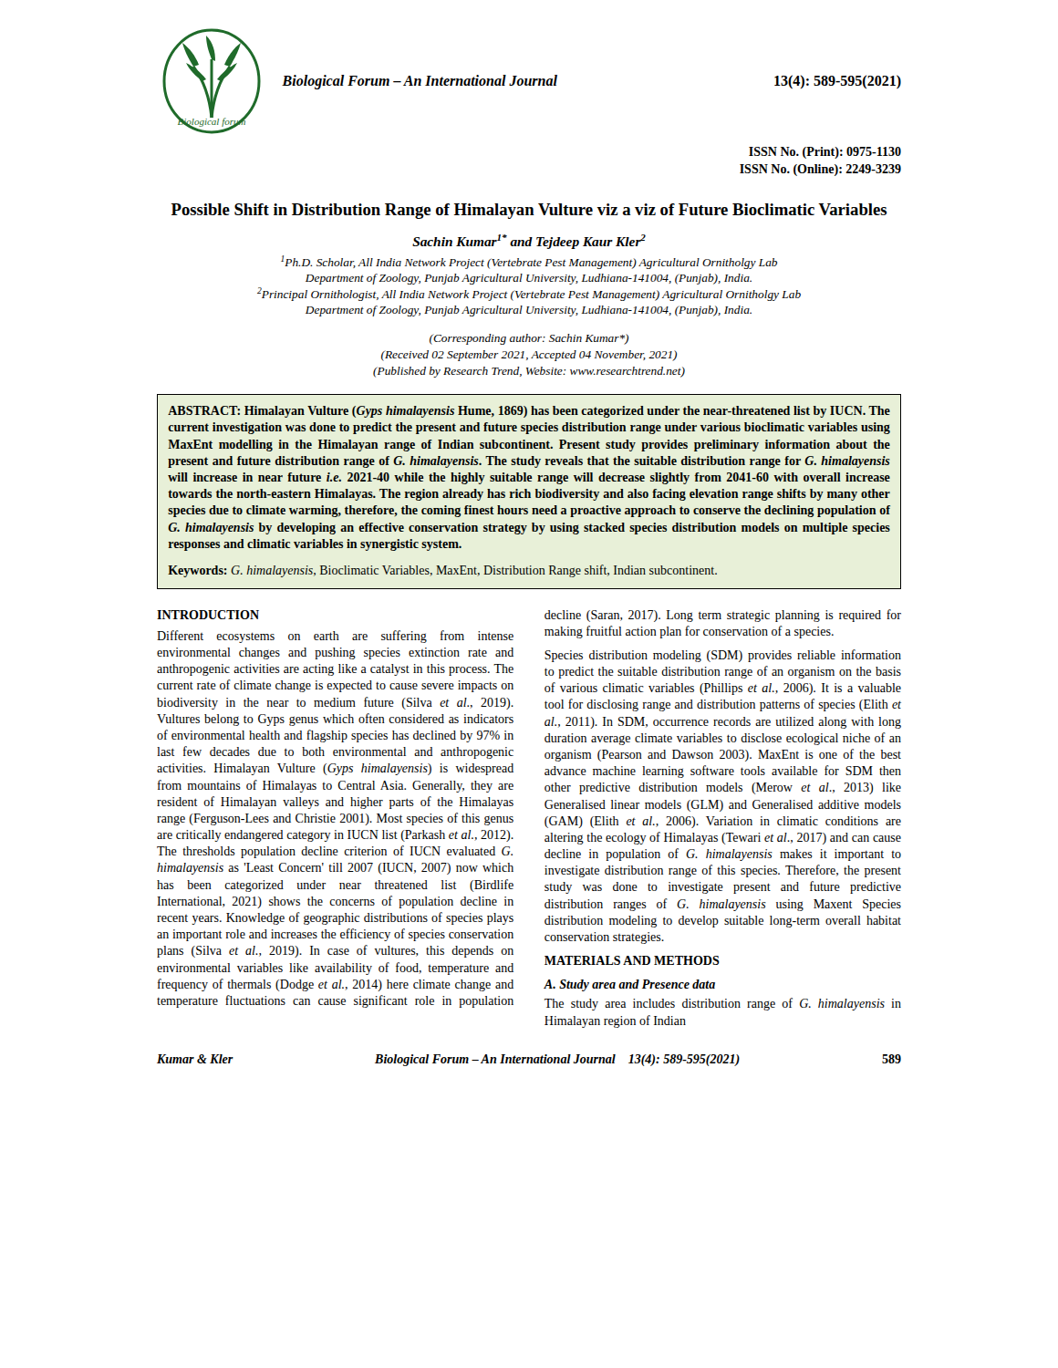Biological forum
Biological Forum – An International Journal 13(4): 589-595(2021)
ISSN No. (Print): 0975-1130
ISSN No. (Online): 2249-3239
Possible Shift in Distribution Range of Himalayan Vulture viz a viz of Future Bioclimatic Variables
Sachin Kumar1* and Tejdeep Kaur Kler2
1Ph.D. Scholar, All India Network Project (Vertebrate Pest Management) Agricultural Ornitholgy Lab
Department of Zoology, Punjab Agricultural University, Ludhiana-141004, (Punjab), India.
2Principal Ornithologist, All India Network Project (Vertebrate Pest Management) Agricultural Ornitholgy Lab
Department of Zoology, Punjab Agricultural University, Ludhiana-141004, (Punjab), India.
(Corresponding author: Sachin Kumar*)
(Received 02 September 2021, Accepted 04 November, 2021)
(Published by Research Trend, Website: www.researchtrend.net)
ABSTRACT: Himalayan Vulture (Gyps himalayensis Hume, 1869) has been categorized under the near-threatened list by IUCN. The current investigation was done to predict the present and future species distribution range under various bioclimatic variables using MaxEnt modelling in the Himalayan range of Indian subcontinent. Present study provides preliminary information about the present and future distribution range of G. himalayensis. The study reveals that the suitable distribution range for G. himalayensis will increase in near future i.e. 2021-40 while the highly suitable range will decrease slightly from 2041-60 with overall increase towards the north-eastern Himalayas. The region already has rich biodiversity and also facing elevation range shifts by many other species due to climate warming, therefore, the coming finest hours need a proactive approach to conserve the declining population of G. himalayensis by developing an effective conservation strategy by using stacked species distribution models on multiple species responses and climatic variables in synergistic system.
Keywords: G. himalayensis, Bioclimatic Variables, MaxEnt, Distribution Range shift, Indian subcontinent.
Introduction
Different ecosystems on earth are suffering from intense environmental changes and pushing species extinction rate and anthropogenic activities are acting like a catalyst in this process. The current rate of climate change is expected to cause severe impacts on biodiversity in the near to medium future (Silva et al., 2019). Vultures belong to Gyps genus which often considered as indicators of environmental health and flagship species has declined by 97% in last few decades due to both environmental and anthropogenic activities. Himalayan Vulture (Gyps himalayensis) is widespread from mountains of Himalayas to Central Asia. Generally, they are resident of Himalayan valleys and higher parts of the Himalayas range (Ferguson-Lees and Christie 2001). Most species of this genus are critically endangered category in IUCN list (Parkash et al., 2012). The thresholds population decline criterion of IUCN evaluated G. himalayensis as 'Least Concern' till 2007 (IUCN, 2007) now which has been categorized under near threatened list (Birdlife International, 2021) shows the concerns of population decline in recent years. Knowledge of geographic distributions of species plays an important role and increases the efficiency of species conservation plans (Silva et al., 2019). In case of vultures, this depends on environmental variables like availability of food, temperature and frequency of thermals (Dodge et al., 2014) here climate change and temperature fluctuations can cause significant role in population decline (Saran, 2017). Long term strategic planning is required for making fruitful action plan for conservation of a species.
Species distribution modeling (SDM) provides reliable information to predict the suitable distribution range of an organism on the basis of various climatic variables (Phillips et al., 2006). It is a valuable tool for disclosing range and distribution patterns of species (Elith et al., 2011). In SDM, occurrence records are utilized along with long duration average climate variables to disclose ecological niche of an organism (Pearson and Dawson 2003). MaxEnt is one of the best advance machine learning software tools available for SDM then other predictive distribution models (Merow et al., 2013) like Generalised linear models (GLM) and Generalised additive models (GAM) (Elith et al., 2006). Variation in climatic conditions are altering the ecology of Himalayas (Tewari et al., 2017) and can cause decline in population of G. himalayensis makes it important to investigate distribution range of this species. Therefore, the present study was done to investigate present and future predictive distribution ranges of G. himalayensis using Maxent Species distribution modeling to develop suitable long-term overall habitat conservation strategies.
Materials and Methods
A. Study area and Presence data
The study area includes distribution range of G. himalayensis in Himalayan region of Indian
Kumar & Kler Biological Forum – An International Journal 13(4): 589-595(2021) 589